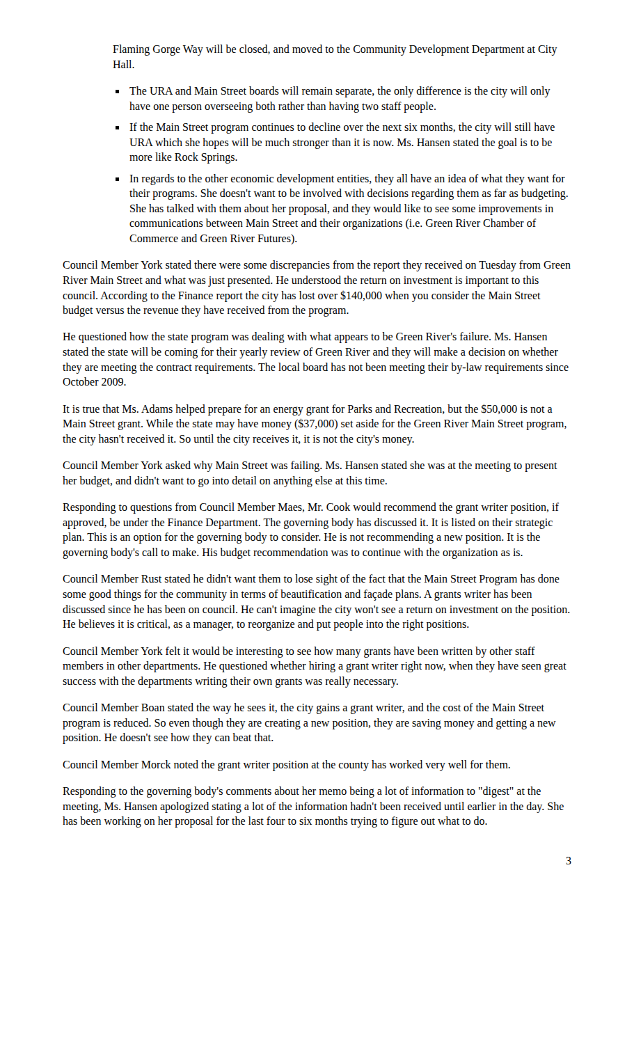Flaming Gorge Way will be closed, and moved to the Community Development Department at City Hall.
The URA and Main Street boards will remain separate, the only difference is the city will only have one person overseeing both rather than having two staff people.
If the Main Street program continues to decline over the next six months, the city will still have URA which she hopes will be much stronger than it is now. Ms. Hansen stated the goal is to be more like Rock Springs.
In regards to the other economic development entities, they all have an idea of what they want for their programs. She doesn't want to be involved with decisions regarding them as far as budgeting. She has talked with them about her proposal, and they would like to see some improvements in communications between Main Street and their organizations (i.e. Green River Chamber of Commerce and Green River Futures).
Council Member York stated there were some discrepancies from the report they received on Tuesday from Green River Main Street and what was just presented. He understood the return on investment is important to this council. According to the Finance report the city has lost over $140,000 when you consider the Main Street budget versus the revenue they have received from the program.
He questioned how the state program was dealing with what appears to be Green River's failure. Ms. Hansen stated the state will be coming for their yearly review of Green River and they will make a decision on whether they are meeting the contract requirements. The local board has not been meeting their by-law requirements since October 2009.
It is true that Ms. Adams helped prepare for an energy grant for Parks and Recreation, but the $50,000 is not a Main Street grant. While the state may have money ($37,000) set aside for the Green River Main Street program, the city hasn't received it. So until the city receives it, it is not the city's money.
Council Member York asked why Main Street was failing. Ms. Hansen stated she was at the meeting to present her budget, and didn't want to go into detail on anything else at this time.
Responding to questions from Council Member Maes, Mr. Cook would recommend the grant writer position, if approved, be under the Finance Department. The governing body has discussed it. It is listed on their strategic plan. This is an option for the governing body to consider. He is not recommending a new position. It is the governing body's call to make. His budget recommendation was to continue with the organization as is.
Council Member Rust stated he didn't want them to lose sight of the fact that the Main Street Program has done some good things for the community in terms of beautification and façade plans. A grants writer has been discussed since he has been on council. He can't imagine the city won't see a return on investment on the position. He believes it is critical, as a manager, to reorganize and put people into the right positions.
Council Member York felt it would be interesting to see how many grants have been written by other staff members in other departments. He questioned whether hiring a grant writer right now, when they have seen great success with the departments writing their own grants was really necessary.
Council Member Boan stated the way he sees it, the city gains a grant writer, and the cost of the Main Street program is reduced. So even though they are creating a new position, they are saving money and getting a new position. He doesn't see how they can beat that.
Council Member Morck noted the grant writer position at the county has worked very well for them.
Responding to the governing body's comments about her memo being a lot of information to "digest" at the meeting, Ms. Hansen apologized stating a lot of the information hadn't been received until earlier in the day. She has been working on her proposal for the last four to six months trying to figure out what to do.
3